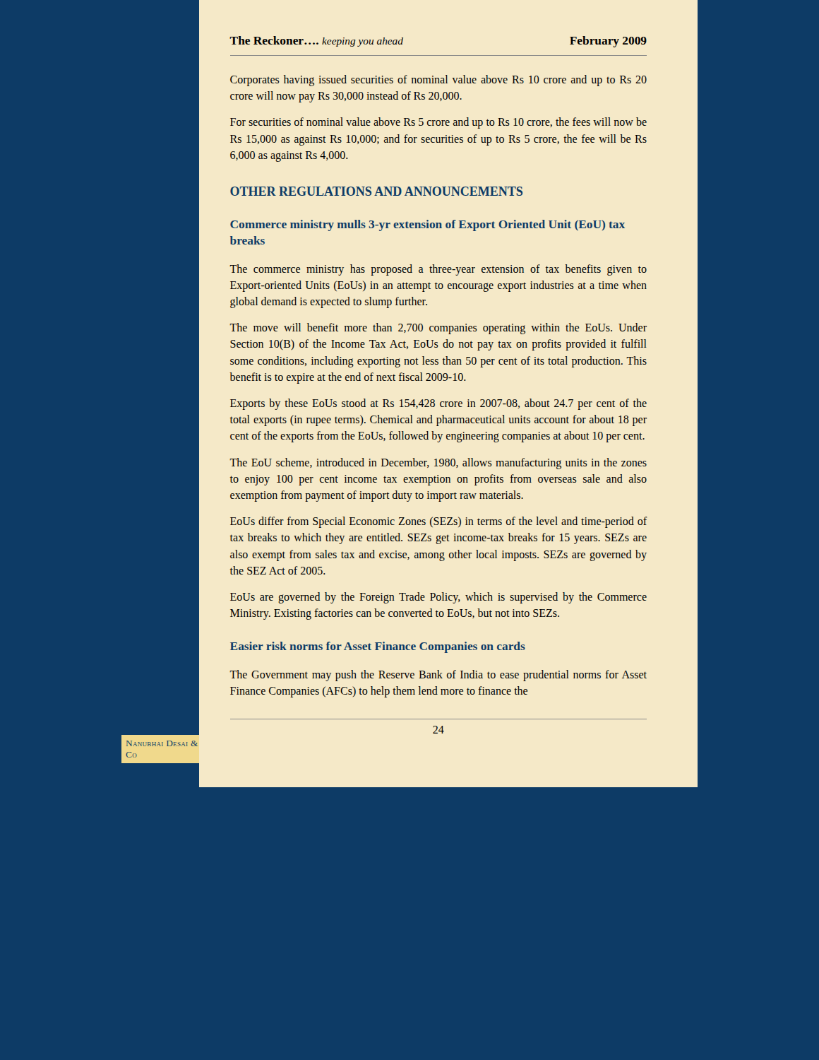Nanubhai Desai & Co
The Reckoner…. keeping you ahead
February 2009
Corporates having issued securities of nominal value above Rs 10 crore and up to Rs 20 crore will now pay Rs 30,000 instead of Rs 20,000.
For securities of nominal value above Rs 5 crore and up to Rs 10 crore, the fees will now be Rs 15,000 as against Rs 10,000; and for securities of up to Rs 5 crore, the fee will be Rs 6,000 as against Rs 4,000.
OTHER REGULATIONS AND ANNOUNCEMENTS
Commerce ministry mulls 3-yr extension of Export Oriented Unit (EoU) tax breaks
The commerce ministry has proposed a three-year extension of tax benefits given to Export-oriented Units (EoUs) in an attempt to encourage export industries at a time when global demand is expected to slump further.
The move will benefit more than 2,700 companies operating within the EoUs. Under Section 10(B) of the Income Tax Act, EoUs do not pay tax on profits provided it fulfill some conditions, including exporting not less than 50 per cent of its total production. This benefit is to expire at the end of next fiscal 2009-10.
Exports by these EoUs stood at Rs 154,428 crore in 2007-08, about 24.7 per cent of the total exports (in rupee terms). Chemical and pharmaceutical units account for about 18 per cent of the exports from the EoUs, followed by engineering companies at about 10 per cent.
The EoU scheme, introduced in December, 1980, allows manufacturing units in the zones to enjoy 100 per cent income tax exemption on profits from overseas sale and also exemption from payment of import duty to import raw materials.
EoUs differ from Special Economic Zones (SEZs) in terms of the level and time-period of tax breaks to which they are entitled. SEZs get income-tax breaks for 15 years. SEZs are also exempt from sales tax and excise, among other local imposts. SEZs are governed by the SEZ Act of 2005.
EoUs are governed by the Foreign Trade Policy, which is supervised by the Commerce Ministry. Existing factories can be converted to EoUs, but not into SEZs.
Easier risk norms for Asset Finance Companies on cards
The Government may push the Reserve Bank of India to ease prudential norms for Asset Finance Companies (AFCs) to help them lend more to finance the
24